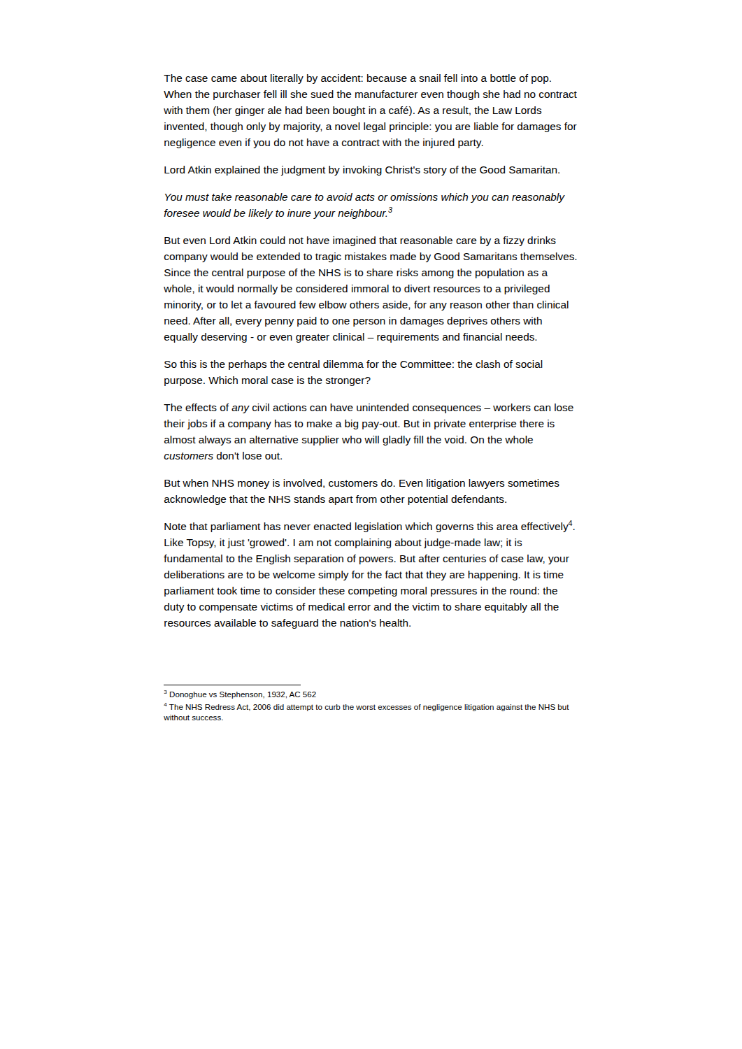The case came about literally by accident: because a snail fell into a bottle of pop. When the purchaser fell ill she sued the manufacturer even though she had no contract with them (her ginger ale had been bought in a café). As a result, the Law Lords invented, though only by majority, a novel legal principle: you are liable for damages for negligence even if you do not have a contract with the injured party.
Lord Atkin explained the judgment by invoking Christ's story of the Good Samaritan.
You must take reasonable care to avoid acts or omissions which you can reasonably foresee would be likely to inure your neighbour.3
But even Lord Atkin could not have imagined that reasonable care by a fizzy drinks company would be extended to tragic mistakes made by Good Samaritans themselves. Since the central purpose of the NHS is to share risks among the population as a whole, it would normally be considered immoral to divert resources to a privileged minority, or to let a favoured few elbow others aside, for any reason other than clinical need. After all, every penny paid to one person in damages deprives others with equally deserving - or even greater clinical – requirements and financial needs.
So this is the perhaps the central dilemma for the Committee: the clash of social purpose. Which moral case is the stronger?
The effects of any civil actions can have unintended consequences – workers can lose their jobs if a company has to make a big pay-out. But in private enterprise there is almost always an alternative supplier who will gladly fill the void. On the whole customers don't lose out.
But when NHS money is involved, customers do. Even litigation lawyers sometimes acknowledge that the NHS stands apart from other potential defendants.
Note that parliament has never enacted legislation which governs this area effectively4. Like Topsy, it just 'growed'. I am not complaining about judge-made law; it is fundamental to the English separation of powers. But after centuries of case law, your deliberations are to be welcome simply for the fact that they are happening. It is time parliament took time to consider these competing moral pressures in the round: the duty to compensate victims of medical error and the victim to share equitably all the resources available to safeguard the nation's health.
3 Donoghue vs Stephenson, 1932, AC 562
4 The NHS Redress Act, 2006 did attempt to curb the worst excesses of negligence litigation against the NHS but without success.